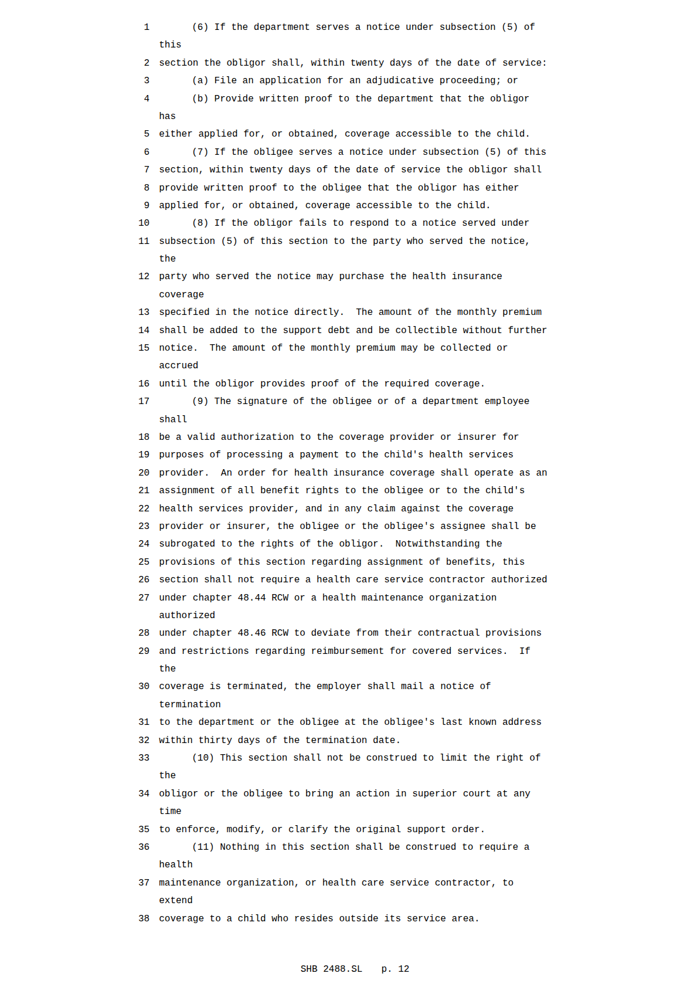(6) If the department serves a notice under subsection (5) of this
section the obligor shall, within twenty days of the date of service:
(a) File an application for an adjudicative proceeding; or
(b) Provide written proof to the department that the obligor has
either applied for, or obtained, coverage accessible to the child.
(7) If the obligee serves a notice under subsection (5) of this
section, within twenty days of the date of service the obligor shall
provide written proof to the obligee that the obligor has either
applied for, or obtained, coverage accessible to the child.
(8) If the obligor fails to respond to a notice served under
subsection (5) of this section to the party who served the notice, the
party who served the notice may purchase the health insurance coverage
specified in the notice directly. The amount of the monthly premium
shall be added to the support debt and be collectible without further
notice. The amount of the monthly premium may be collected or accrued
until the obligor provides proof of the required coverage.
(9) The signature of the obligee or of a department employee shall
be a valid authorization to the coverage provider or insurer for
purposes of processing a payment to the child's health services
provider. An order for health insurance coverage shall operate as an
assignment of all benefit rights to the obligee or to the child's
health services provider, and in any claim against the coverage
provider or insurer, the obligee or the obligee's assignee shall be
subrogated to the rights of the obligor. Notwithstanding the
provisions of this section regarding assignment of benefits, this
section shall not require a health care service contractor authorized
under chapter 48.44 RCW or a health maintenance organization authorized
under chapter 48.46 RCW to deviate from their contractual provisions
and restrictions regarding reimbursement for covered services. If the
coverage is terminated, the employer shall mail a notice of termination
to the department or the obligee at the obligee's last known address
within thirty days of the termination date.
(10) This section shall not be construed to limit the right of the
obligor or the obligee to bring an action in superior court at any time
to enforce, modify, or clarify the original support order.
(11) Nothing in this section shall be construed to require a health
maintenance organization, or health care service contractor, to extend
coverage to a child who resides outside its service area.
SHB 2488.SL p. 12